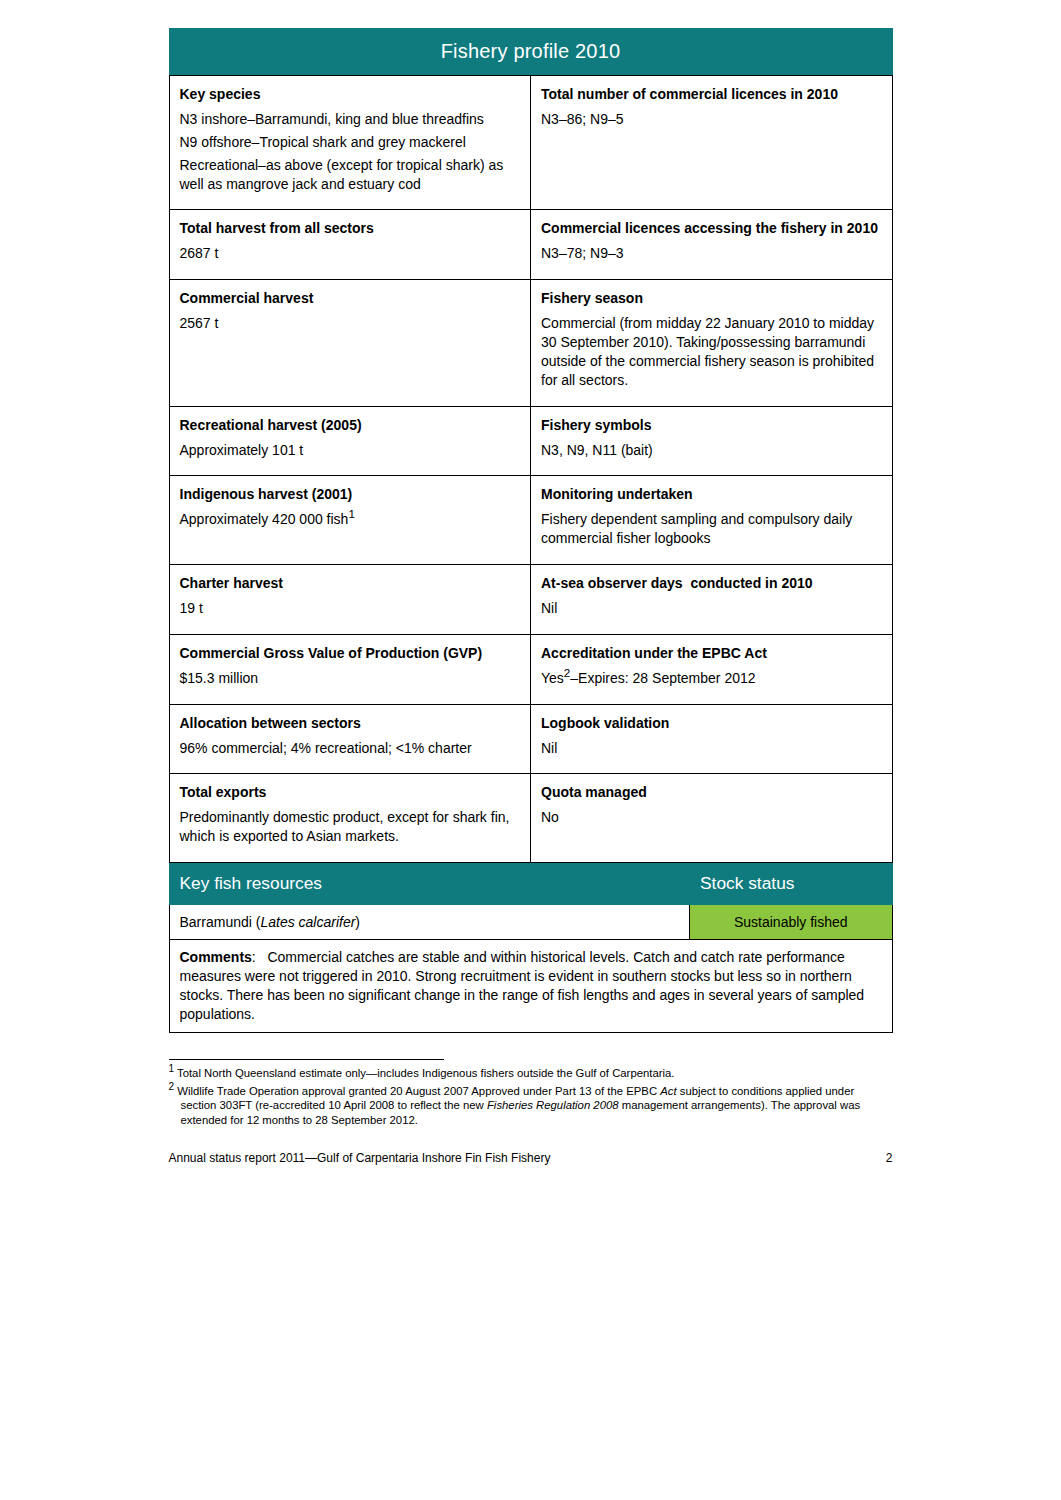Fishery profile 2010
| Key species N3 inshore–Barramundi, king and blue threadfins N9 offshore–Tropical shark and grey mackerel Recreational–as above (except for tropical shark) as well as mangrove jack and estuary cod | Total number of commercial licences in 2010 N3–86; N9–5 |
| Total harvest from all sectors 2687 t | Commercial licences accessing the fishery in 2010 N3–78; N9–3 |
| Commercial harvest 2567 t | Fishery season Commercial (from midday 22 January 2010 to midday 30 September 2010). Taking/possessing barramundi outside of the commercial fishery season is prohibited for all sectors. |
| Recreational harvest (2005) Approximately 101 t | Fishery symbols N3, N9, N11 (bait) |
| Indigenous harvest (2001) Approximately 420 000 fish 1 | Monitoring undertaken Fishery dependent sampling and compulsory daily commercial fisher logbooks |
| Charter harvest 19 t | At-sea observer days conducted in 2010 Nil |
| Commercial Gross Value of Production (GVP) $15.3 million | Accreditation under the EPBC Act Yes 2 –Expires: 28 September 2012 |
| Allocation between sectors 96% commercial; 4% recreational; <1% charter | Logbook validation Nil |
| Total exports Predominantly domestic product, except for shark fin, which is exported to Asian markets. | Quota managed No |
| Key fish resources | Stock status |
| --- | --- |
| Barramundi ( Lates calcarifer ) | Sustainably fished |
| Comments : Commercial catches are stable and within historical levels. Catch and catch rate performance measures were not triggered in 2010. Strong recruitment is evident in southern stocks but less so in northern stocks. There has been no significant change in the range of fish lengths and ages in several years of sampled populations. |
1 Total North Queensland estimate only—includes Indigenous fishers outside the Gulf of Carpentaria.
2 Wildlife Trade Operation approval granted 20 August 2007 Approved under Part 13 of the EPBC Act subject to conditions applied under section 303FT (re-accredited 10 April 2008 to reflect the new Fisheries Regulation 2008 management arrangements). The approval was extended for 12 months to 28 September 2012.
Annual status report 2011—Gulf of Carpentaria Inshore Fin Fish Fishery 2